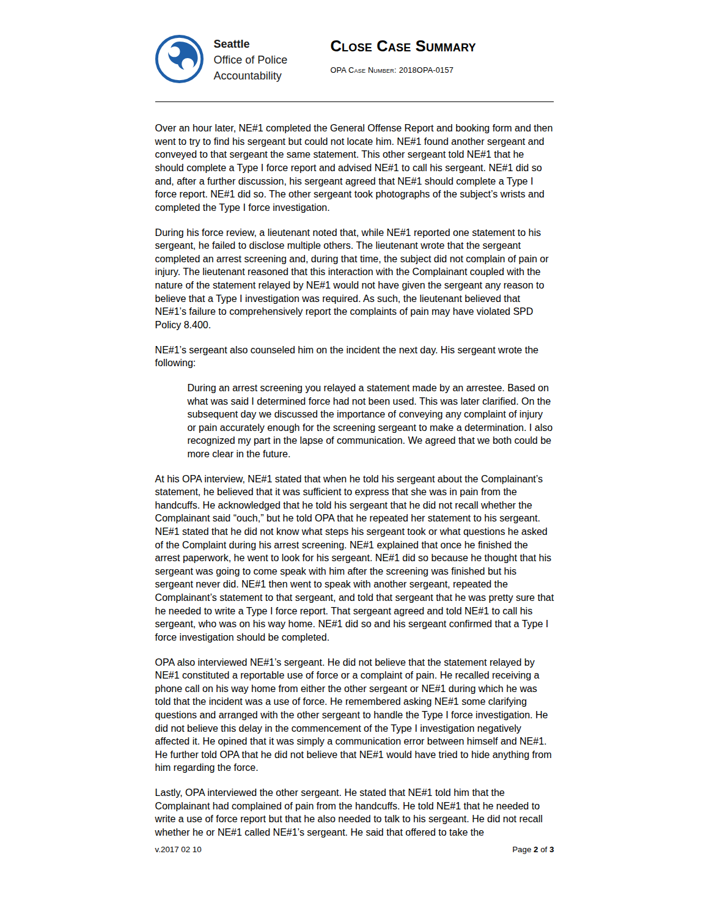Seattle
Office of Police
Accountability
Close Case Summary
OPA Case Number: 2018OPA-0157
Over an hour later, NE#1 completed the General Offense Report and booking form and then went to try to find his sergeant but could not locate him. NE#1 found another sergeant and conveyed to that sergeant the same statement. This other sergeant told NE#1 that he should complete a Type I force report and advised NE#1 to call his sergeant. NE#1 did so and, after a further discussion, his sergeant agreed that NE#1 should complete a Type I force report. NE#1 did so. The other sergeant took photographs of the subject’s wrists and completed the Type I force investigation.
During his force review, a lieutenant noted that, while NE#1 reported one statement to his sergeant, he failed to disclose multiple others. The lieutenant wrote that the sergeant completed an arrest screening and, during that time, the subject did not complain of pain or injury. The lieutenant reasoned that this interaction with the Complainant coupled with the nature of the statement relayed by NE#1 would not have given the sergeant any reason to believe that a Type I investigation was required. As such, the lieutenant believed that NE#1’s failure to comprehensively report the complaints of pain may have violated SPD Policy 8.400.
NE#1’s sergeant also counseled him on the incident the next day. His sergeant wrote the following:
During an arrest screening you relayed a statement made by an arrestee. Based on what was said I determined force had not been used. This was later clarified. On the subsequent day we discussed the importance of conveying any complaint of injury or pain accurately enough for the screening sergeant to make a determination. I also recognized my part in the lapse of communication. We agreed that we both could be more clear in the future.
At his OPA interview, NE#1 stated that when he told his sergeant about the Complainant’s statement, he believed that it was sufficient to express that she was in pain from the handcuffs. He acknowledged that he told his sergeant that he did not recall whether the Complainant said “ouch,” but he told OPA that he repeated her statement to his sergeant. NE#1 stated that he did not know what steps his sergeant took or what questions he asked of the Complaint during his arrest screening. NE#1 explained that once he finished the arrest paperwork, he went to look for his sergeant. NE#1 did so because he thought that his sergeant was going to come speak with him after the screening was finished but his sergeant never did. NE#1 then went to speak with another sergeant, repeated the Complainant’s statement to that sergeant, and told that sergeant that he was pretty sure that he needed to write a Type I force report. That sergeant agreed and told NE#1 to call his sergeant, who was on his way home. NE#1 did so and his sergeant confirmed that a Type I force investigation should be completed.
OPA also interviewed NE#1’s sergeant. He did not believe that the statement relayed by NE#1 constituted a reportable use of force or a complaint of pain. He recalled receiving a phone call on his way home from either the other sergeant or NE#1 during which he was told that the incident was a use of force. He remembered asking NE#1 some clarifying questions and arranged with the other sergeant to handle the Type I force investigation. He did not believe this delay in the commencement of the Type I investigation negatively affected it. He opined that it was simply a communication error between himself and NE#1. He further told OPA that he did not believe that NE#1 would have tried to hide anything from him regarding the force.
Lastly, OPA interviewed the other sergeant. He stated that NE#1 told him that the Complainant had complained of pain from the handcuffs. He told NE#1 that he needed to write a use of force report but that he also needed to talk to his sergeant. He did not recall whether he or NE#1 called NE#1’s sergeant. He said that offered to take the
v.2017 02 10 Page 2 of 3